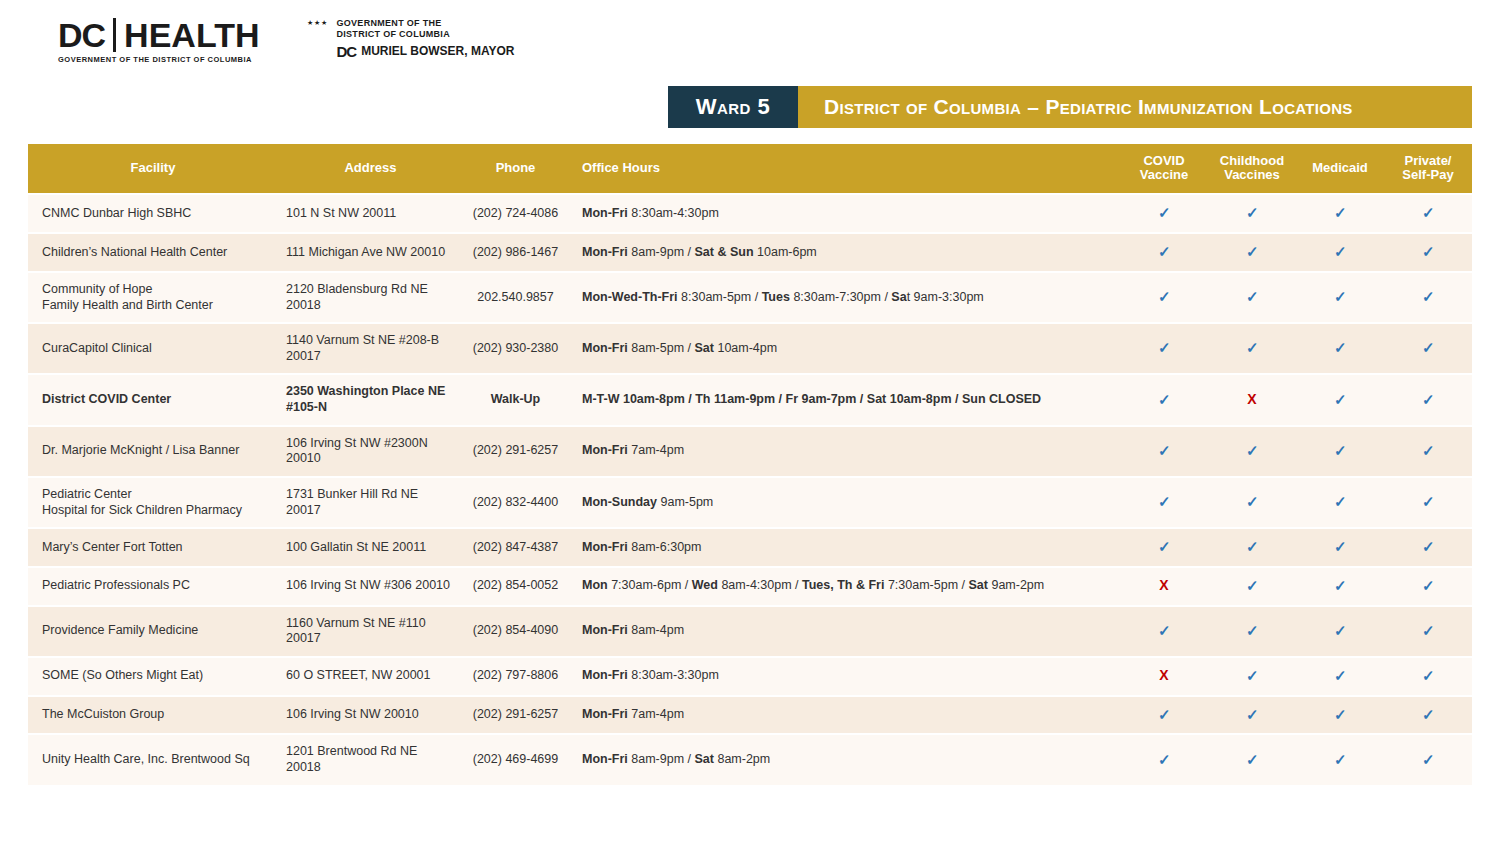DC HEALTH
Government of the District of Columbia
★★★
Government of the
District of Columbia
DC MURIEL BOWSER, MAYOR
Ward 5
District of Columbia – Pediatric Immunization Locations
| Facility | Address | Phone | Office Hours | COVID Vaccine | Childhood Vaccines | Medicaid | Private/ Self-Pay |
| --- | --- | --- | --- | --- | --- | --- | --- |
| CNMC Dunbar High SBHC | 101 N St NW 20011 | (202) 724-4086 | Mon-Fri 8:30am-4:30pm | ✓ | ✓ | ✓ | ✓ |
| Children’s National Health Center | 111 Michigan Ave NW 20010 | (202) 986-1467 | Mon-Fri 8am-9pm / Sat & Sun 10am-6pm | ✓ | ✓ | ✓ | ✓ |
| Community of Hope Family Health and Birth Center | 2120 Bladensburg Rd NE 20018 | 202.540.9857 | Mon-Wed-Th-Fri 8:30am-5pm / Tues 8:30am-7:30pm / Sa t 9am-3:30pm | ✓ | ✓ | ✓ | ✓ |
| CuraCapitol Clinical | 1140 Varnum St NE #208-B 20017 | (202) 930-2380 | Mon-Fri 8am-5pm / Sat 10am-4pm | ✓ | ✓ | ✓ | ✓ |
| District COVID Center | 2350 Washington Place NE #105-N | Walk-Up | M-T-W 10am-8pm / Th 11am-9pm / Fr 9am-7pm / Sat 10am-8pm / Sun CLOSED | ✓ | X | ✓ | ✓ |
| Dr. Marjorie McKnight / Lisa Banner | 106 Irving St NW #2300N 20010 | (202) 291-6257 | Mon-Fri 7am-4pm | ✓ | ✓ | ✓ | ✓ |
| Pediatric Center Hospital for Sick Children Pharmacy | 1731 Bunker Hill Rd NE 20017 | (202) 832-4400 | Mon-Sunday 9am-5pm | ✓ | ✓ | ✓ | ✓ |
| Mary’s Center Fort Totten | 100 Gallatin St NE 20011 | (202) 847-4387 | Mon-Fri 8am-6:30pm | ✓ | ✓ | ✓ | ✓ |
| Pediatric Professionals PC | 106 Irving St NW #306 20010 | (202) 854-0052 | Mon 7:30am-6pm / Wed 8am-4:30pm / Tues, Th & Fri 7:30am-5pm / Sat 9am-2pm | X | ✓ | ✓ | ✓ |
| Providence Family Medicine | 1160 Varnum St NE #110 20017 | (202) 854-4090 | Mon-Fri 8am-4pm | ✓ | ✓ | ✓ | ✓ |
| SOME (So Others Might Eat) | 60 O STREET, NW 20001 | (202) 797-8806 | Mon-Fri 8:30am-3:30pm | X | ✓ | ✓ | ✓ |
| The McCuiston Group | 106 Irving St NW 20010 | (202) 291-6257 | Mon-Fri 7am-4pm | ✓ | ✓ | ✓ | ✓ |
| Unity Health Care, Inc. Brentwood Sq | 1201 Brentwood Rd NE 20018 | (202) 469-4699 | Mon-Fri 8am-9pm / Sat 8am-2pm | ✓ | ✓ | ✓ | ✓ |